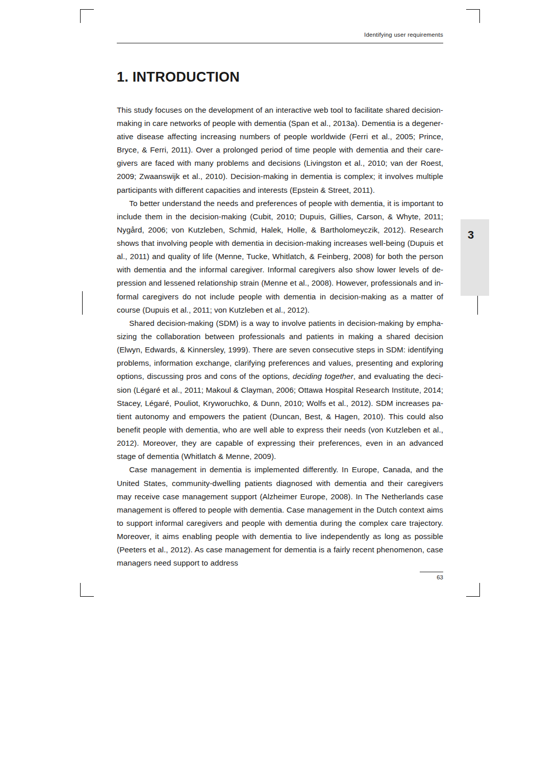3
Identifying user requirements
1. INTRODUCTION
This study focuses on the development of an interactive web tool to facilitate shared decision-making in care networks of people with dementia (Span et al., 2013a). Dementia is a degenerative disease affecting increasing numbers of people worldwide (Ferri et al., 2005; Prince, Bryce, & Ferri, 2011). Over a prolonged period of time people with dementia and their caregivers are faced with many problems and decisions (Livingston et al., 2010; van der Roest, 2009; Zwaanswijk et al., 2010). Decision-making in dementia is complex; it involves multiple participants with different capacities and interests (Epstein & Street, 2011).
To better understand the needs and preferences of people with dementia, it is important to include them in the decision-making (Cubit, 2010; Dupuis, Gillies, Carson, & Whyte, 2011; Nygård, 2006; von Kutzleben, Schmid, Halek, Holle, & Bartholomeyczik, 2012). Research shows that involving people with dementia in decision-making increases well-being (Dupuis et al., 2011) and quality of life (Menne, Tucke, Whitlatch, & Feinberg, 2008) for both the person with dementia and the informal caregiver. Informal caregivers also show lower levels of depression and lessened relationship strain (Menne et al., 2008). However, professionals and informal caregivers do not include people with dementia in decision-making as a matter of course (Dupuis et al., 2011; von Kutzleben et al., 2012).
Shared decision-making (SDM) is a way to involve patients in decision-making by emphasizing the collaboration between professionals and patients in making a shared decision (Elwyn, Edwards, & Kinnersley, 1999). There are seven consecutive steps in SDM: identifying problems, information exchange, clarifying preferences and values, presenting and exploring options, discussing pros and cons of the options, deciding together, and evaluating the decision (Légaré et al., 2011; Makoul & Clayman, 2006; Ottawa Hospital Research Institute, 2014; Stacey, Légaré, Pouliot, Kryworuchko, & Dunn, 2010; Wolfs et al., 2012). SDM increases patient autonomy and empowers the patient (Duncan, Best, & Hagen, 2010). This could also benefit people with dementia, who are well able to express their needs (von Kutzleben et al., 2012). Moreover, they are capable of expressing their preferences, even in an advanced stage of dementia (Whitlatch & Menne, 2009).
Case management in dementia is implemented differently. In Europe, Canada, and the United States, community-dwelling patients diagnosed with dementia and their caregivers may receive case management support (Alzheimer Europe, 2008). In The Netherlands case management is offered to people with dementia. Case management in the Dutch context aims to support informal caregivers and people with dementia during the complex care trajectory. Moreover, it aims enabling people with dementia to live independently as long as possible (Peeters et al., 2012). As case management for dementia is a fairly recent phenomenon, case managers need support to address
63